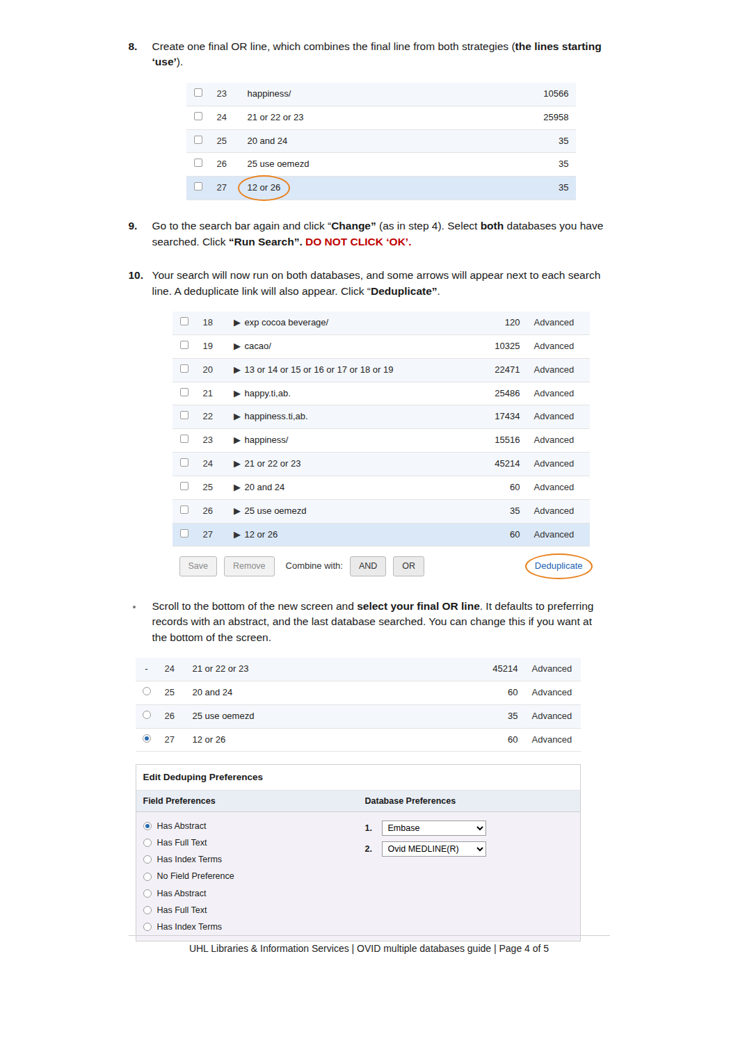8. Create one final OR line, which combines the final line from both strategies (the lines starting ‘use’).
| | 23 | happiness/ | 10566 |
| | 24 | 21 or 22 or 23 | 25958 |
| | 25 | 20 and 24 | 35 |
| | 26 | 25 use oemezd | 35 |
| | 27 | 12 or 26 | 35 |
9. Go to the search bar again and click “Change” (as in step 4). Select both databases you have searched. Click “Run Search”. DO NOT CLICK ‘OK’.
10. Your search will now run on both databases, and some arrows will appear next to each search line. A deduplicate link will also appear. Click “Deduplicate”.
| | 18 | ▶ exp cocoa beverage/ | 120 | Advanced |
| | 19 | ▶ cacao/ | 10325 | Advanced |
| | 20 | ▶ 13 or 14 or 15 or 16 or 17 or 18 or 19 | 22471 | Advanced |
| | 21 | ▶ happy.ti,ab. | 25486 | Advanced |
| | 22 | ▶ happiness.ti,ab. | 17434 | Advanced |
| | 23 | ▶ happiness/ | 15516 | Advanced |
| | 24 | ▶ 21 or 22 or 23 | 45214 | Advanced |
| | 25 | ▶ 20 and 24 | 60 | Advanced |
| | 26 | ▶ 25 use oemezd | 35 | Advanced |
| | 27 | ▶ 12 or 26 | 60 | Advanced |
Save Remove Combine with: AND OR Deduplicate
Scroll to the bottom of the new screen and select your final OR line. It defaults to preferring records with an abstract, and the last database searched. You can change this if you want at the bottom of the screen.
| - | 24 | 21 or 22 or 23 | 45214 | Advanced |
| | 25 | 20 and 24 | 60 | Advanced |
| | 26 | 25 use oemezd | 35 | Advanced |
| | 27 | 12 or 26 | 60 | Advanced |
Edit Deduping Preferences
Field Preferences
Database Preferences
Has Abstract
Has Full Text
Has Index Terms
No Field Preference
Has Abstract
Has Full Text
Has Index Terms
1. Embase
2. Ovid MEDLINE(R)
UHL Libraries & Information Services | OVID multiple databases guide | Page 4 of 5